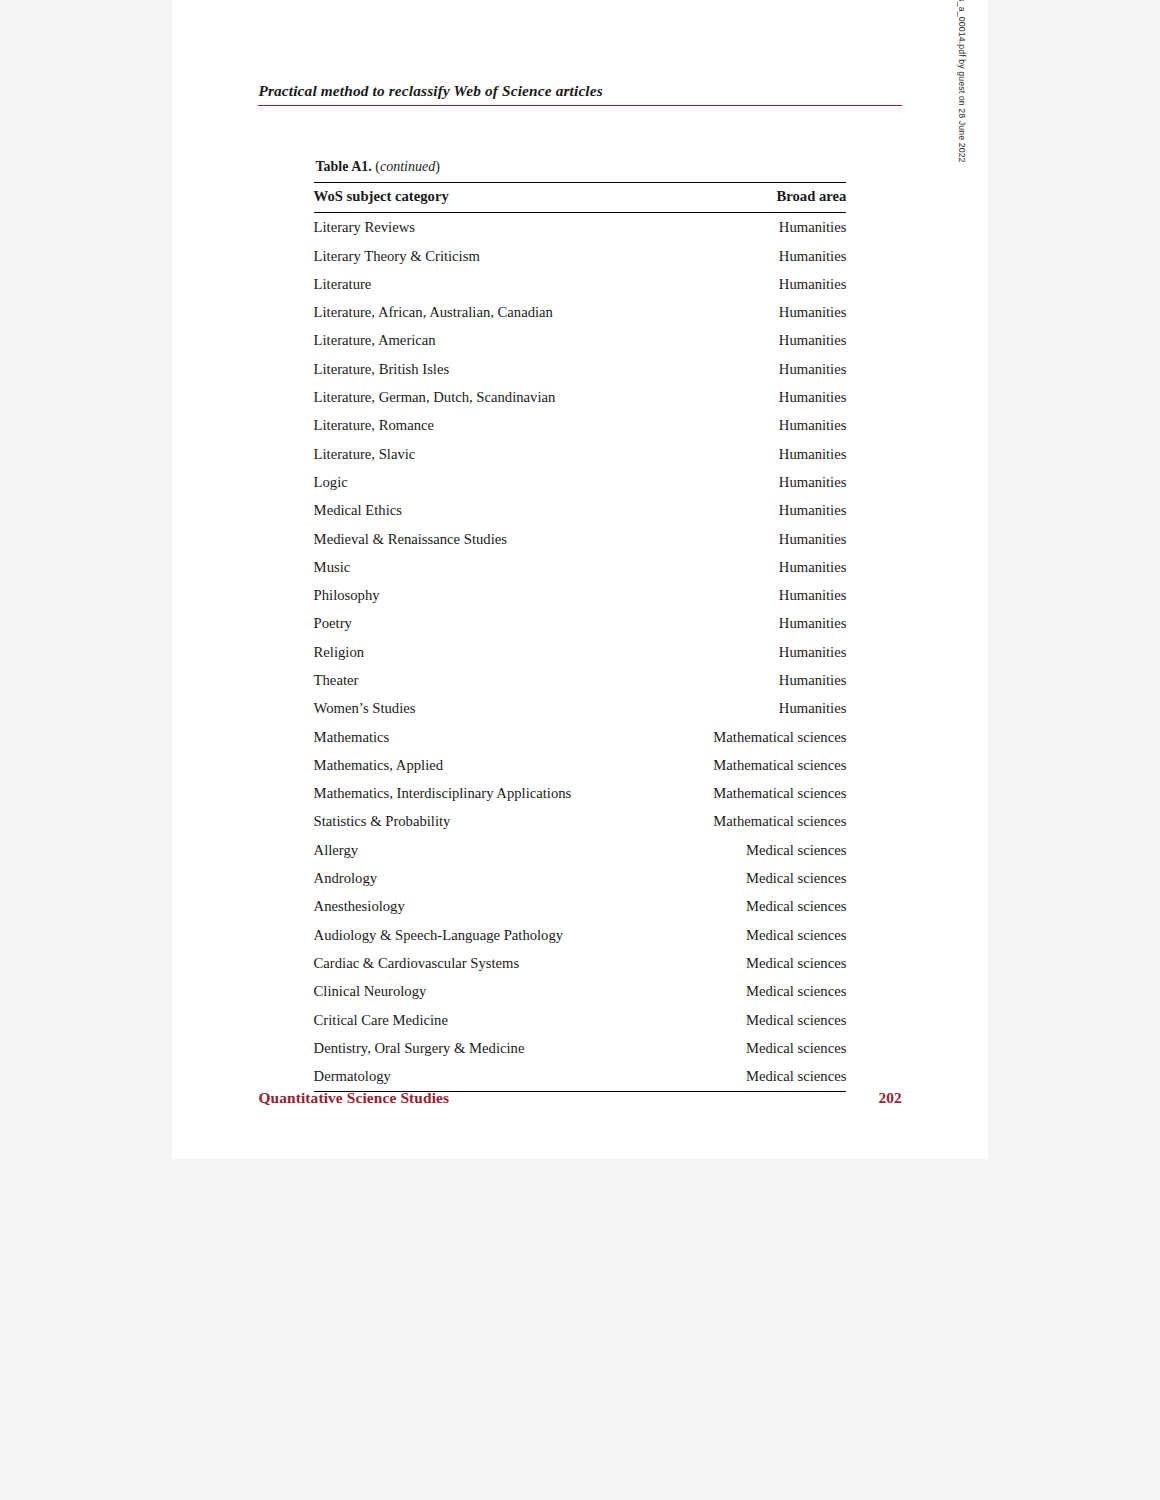Practical method to reclassify Web of Science articles
Table A1. (continued)
| WoS subject category | Broad area |
| --- | --- |
| Literary Reviews | Humanities |
| Literary Theory & Criticism | Humanities |
| Literature | Humanities |
| Literature, African, Australian, Canadian | Humanities |
| Literature, American | Humanities |
| Literature, British Isles | Humanities |
| Literature, German, Dutch, Scandinavian | Humanities |
| Literature, Romance | Humanities |
| Literature, Slavic | Humanities |
| Logic | Humanities |
| Medical Ethics | Humanities |
| Medieval & Renaissance Studies | Humanities |
| Music | Humanities |
| Philosophy | Humanities |
| Poetry | Humanities |
| Religion | Humanities |
| Theater | Humanities |
| Women’s Studies | Humanities |
| Mathematics | Mathematical sciences |
| Mathematics, Applied | Mathematical sciences |
| Mathematics, Interdisciplinary Applications | Mathematical sciences |
| Statistics & Probability | Mathematical sciences |
| Allergy | Medical sciences |
| Andrology | Medical sciences |
| Anesthesiology | Medical sciences |
| Audiology & Speech-Language Pathology | Medical sciences |
| Cardiac & Cardiovascular Systems | Medical sciences |
| Clinical Neurology | Medical sciences |
| Critical Care Medicine | Medical sciences |
| Dentistry, Oral Surgery & Medicine | Medical sciences |
| Dermatology | Medical sciences |
Downloaded from http://direct.mit.edu/qss/article-pdf/1/1/183/1760867/qss_a_00014.pdf by guest on 28 June 2022
Quantitative Science Studies
202